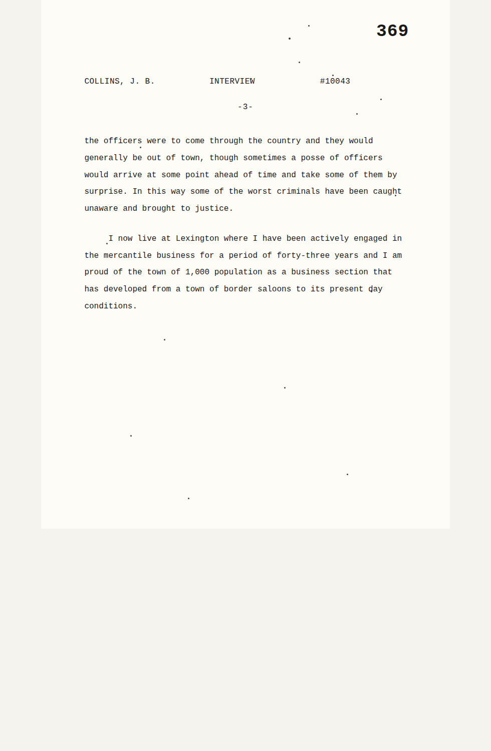369
COLLINS, J. B. INTERVIEW #10043
-3-
the officers were to come through the country and they would generally be out of town, though sometimes a posse of officers would arrive at some point ahead of time and take some of them by surprise. In this way some of the worst criminals have been caught unaware and brought to justice.
I now live at Lexington where I have been actively engaged in the mercantile business for a period of forty-three years and I am proud of the town of 1,000 population as a business section that has developed from a town of border saloons to its present day conditions.